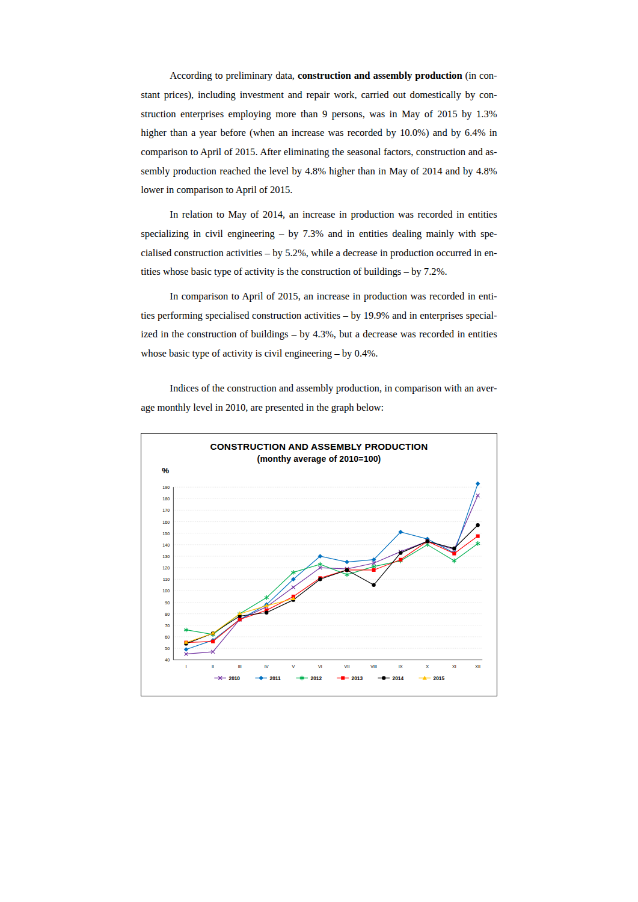According to preliminary data, construction and assembly production (in constant prices), including investment and repair work, carried out domestically by construction enterprises employing more than 9 persons, was in May of 2015 by 1.3% higher than a year before (when an increase was recorded by 10.0%) and by 6.4% in comparison to April of 2015. After eliminating the seasonal factors, construction and assembly production reached the level by 4.8% higher than in May of 2014 and by 4.8% lower in comparison to April of 2015.
In relation to May of 2014, an increase in production was recorded in entities specializing in civil engineering – by 7.3% and in entities dealing mainly with specialised construction activities – by 5.2%, while a decrease in production occurred in entities whose basic type of activity is the construction of buildings – by 7.2%.
In comparison to April of 2015, an increase in production was recorded in entities performing specialised construction activities – by 19.9% and in enterprises specialized in the construction of buildings – by 4.3%, but a decrease was recorded in entities whose basic type of activity is civil engineering – by 0.4%.
Indices of the construction and assembly production, in comparison with an average monthly level in 2010, are presented in the graph below:
CONSTRUCTION AND ASSEMBLY PRODUCTION
(monthy average of 2010=100)
%
190 180 170 160 150 140 130 120 110 100 90 80 70 60 50 40 I II III IV V VI VII VIII IX X XI XII 2010 2011 2012 2013 2014 2015